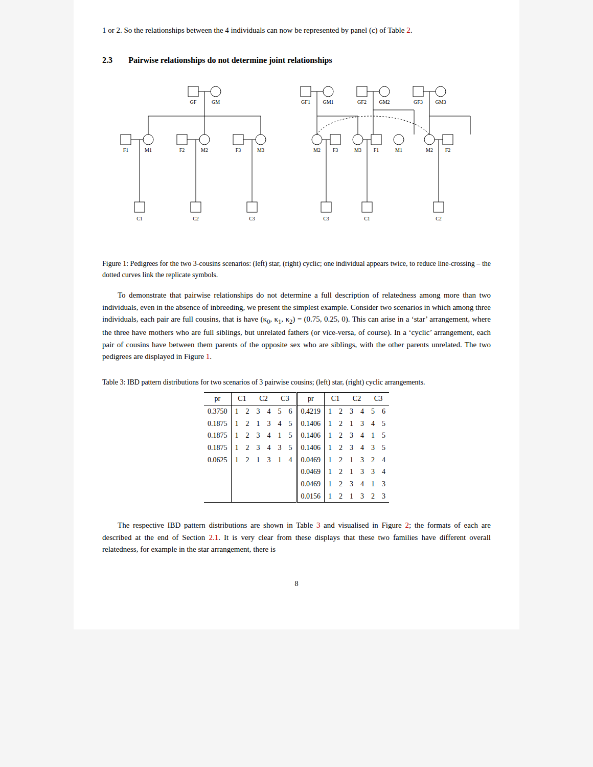1 or 2. So the relationships between the 4 individuals can now be represented by panel (c) of Table 2.
2.3 Pairwise relationships do not determine joint relationships
GF GM F1 M1 F2 M2 F3 M3 C1 C2 C3 GF1 GM1 GF2 GM2 GF3 GM3 M2 F3 M3 F1 M1 M2 F2 C3 C1 C2
Figure 1: Pedigrees for the two 3-cousins scenarios: (left) star, (right) cyclic; one individual appears twice, to reduce line-crossing – the dotted curves link the replicate symbols.
To demonstrate that pairwise relationships do not determine a full description of relatedness among more than two individuals, even in the absence of inbreeding, we present the simplest example. Consider two scenarios in which among three individuals, each pair are full cousins, that is have (κ0, κ1, κ2) = (0.75, 0.25, 0). This can arise in a ‘star’ arrangement, where the three have mothers who are full siblings, but unrelated fathers (or vice-versa, of course). In a ‘cyclic’ arrangement, each pair of cousins have between them parents of the opposite sex who are siblings, with the other parents unrelated. The two pedigrees are displayed in Figure 1.
Table 3: IBD pattern distributions for two scenarios of 3 pairwise cousins; (left) star, (right) cyclic arrangements.
| pr | C1 | C2 | C3 | pr | C1 | C2 | C3 |
| --- | --- | --- | --- | --- | --- | --- | --- |
| 0.3750 | 1 | 2 | 3 | 4 | 5 | 6 | 0.4219 | 1 | 2 | 3 | 4 | 5 | 6 |
| 0.1875 | 1 | 2 | 1 | 3 | 4 | 5 | 0.1406 | 1 | 2 | 1 | 3 | 4 | 5 |
| 0.1875 | 1 | 2 | 3 | 4 | 1 | 5 | 0.1406 | 1 | 2 | 3 | 4 | 1 | 5 |
| 0.1875 | 1 | 2 | 3 | 4 | 3 | 5 | 0.1406 | 1 | 2 | 3 | 4 | 3 | 5 |
| 0.0625 | 1 | 2 | 1 | 3 | 1 | 4 | 0.0469 | 1 | 2 | 1 | 3 | 2 | 4 |
| | | | | | | | 0.0469 | 1 | 2 | 1 | 3 | 3 | 4 |
| | | | | | | | 0.0469 | 1 | 2 | 3 | 4 | 1 | 3 |
| | | | | | | | 0.0156 | 1 | 2 | 1 | 3 | 2 | 3 |
The respective IBD pattern distributions are shown in Table 3 and visualised in Figure 2; the formats of each are described at the end of Section 2.1. It is very clear from these displays that these two families have different overall relatedness, for example in the star arrangement, there is
8